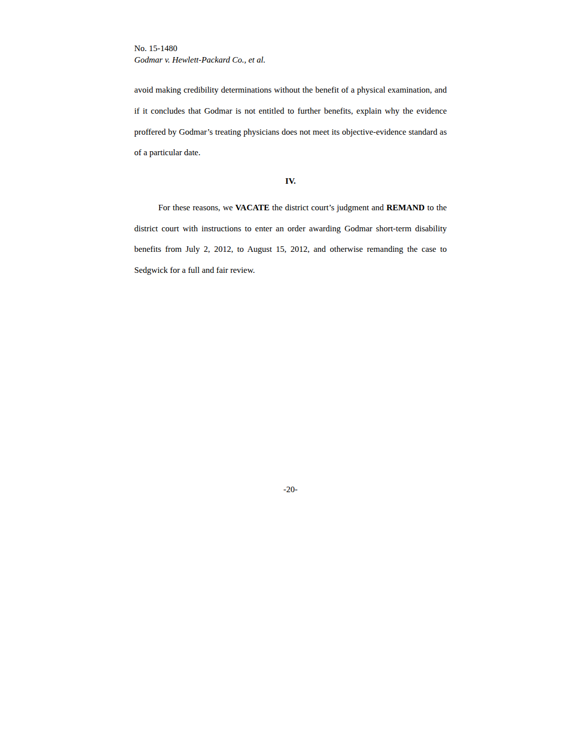No. 15-1480 Godmar v. Hewlett-Packard Co., et al.
avoid making credibility determinations without the benefit of a physical examination, and if it concludes that Godmar is not entitled to further benefits, explain why the evidence proffered by Godmar’s treating physicians does not meet its objective-evidence standard as of a particular date.
IV.
For these reasons, we VACATE the district court’s judgment and REMAND to the district court with instructions to enter an order awarding Godmar short-term disability benefits from July 2, 2012, to August 15, 2012, and otherwise remanding the case to Sedgwick for a full and fair review.
-20-